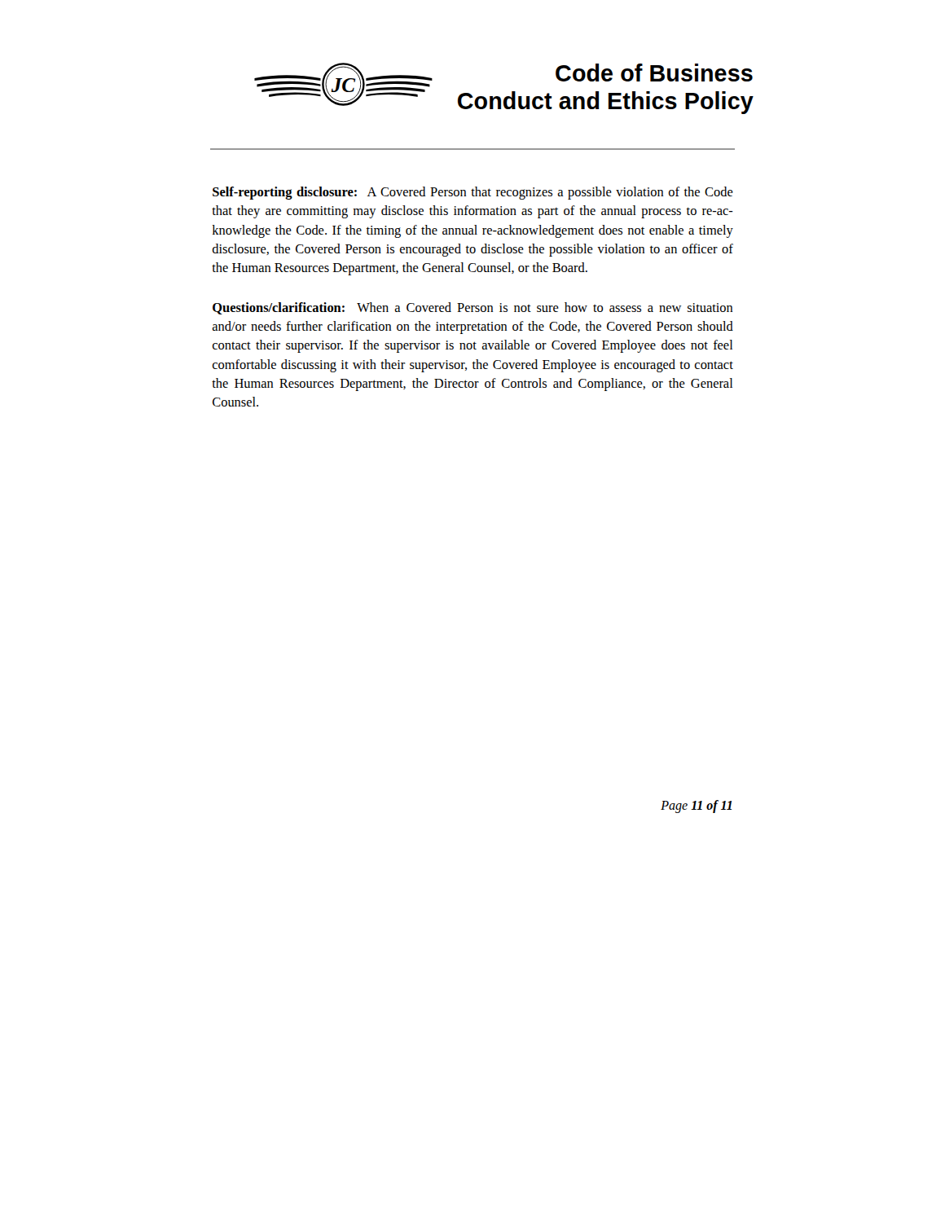JC
Code of Business
Conduct and Ethics Policy
Self-reporting disclosure: A Covered Person that recognizes a possible violation of the Code that they are committing may disclose this information as part of the annual process to re-acknowledge the Code. If the timing of the annual re-acknowledgement does not enable a timely disclosure, the Covered Person is encouraged to disclose the possible violation to an officer of the Human Resources Department, the General Counsel, or the Board.
Questions/clarification: When a Covered Person is not sure how to assess a new situation and/or needs further clarification on the interpretation of the Code, the Covered Person should contact their supervisor. If the supervisor is not available or Covered Employee does not feel comfortable discussing it with their supervisor, the Covered Employee is encouraged to contact the Human Resources Department, the Director of Controls and Compliance, or the General Counsel.
Page 11 of 11